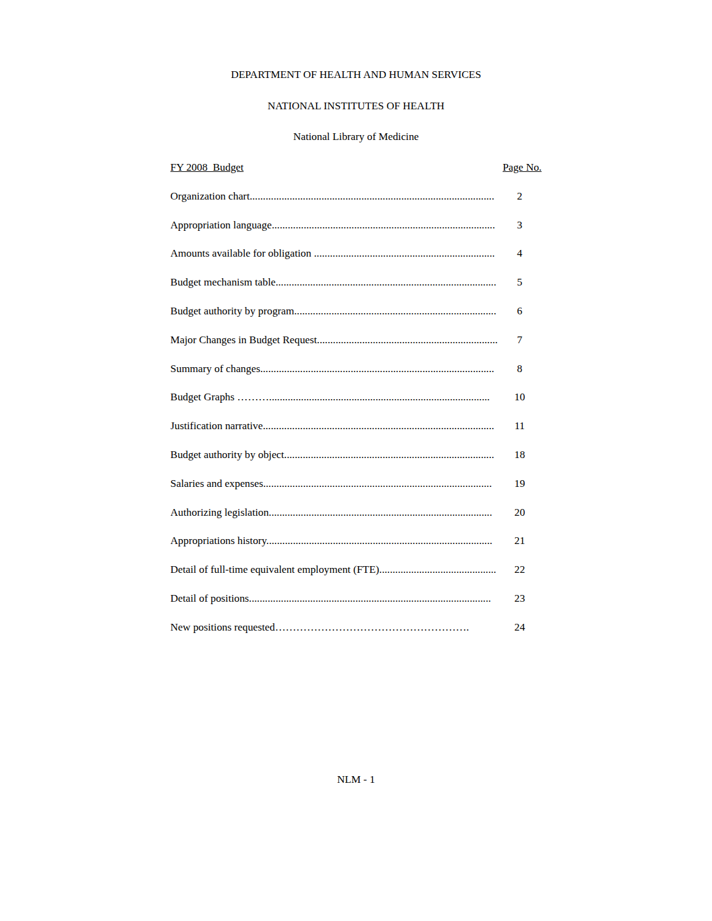DEPARTMENT OF HEALTH AND HUMAN SERVICES
NATIONAL INSTITUTES OF HEALTH
National Library of Medicine
| FY 2008 Budget | Page No. |
| --- | --- |
| Organization chart............................................................................................ | 2 |
| Appropriation language.................................................................................... | 3 |
| Amounts available for obligation .................................................................... | 4 |
| Budget mechanism table................................................................................... | 5 |
| Budget authority by program............................................................................ | 6 |
| Major Changes in Budget Request.................................................................... | 7 |
| Summary of changes........................................................................................ | 8 |
| Budget Graphs ………................................................................................... | 10 |
| Justification narrative....................................................................................... | 11 |
| Budget authority by object............................................................................... | 18 |
| Salaries and expenses...................................................................................... | 19 |
| Authorizing legislation.................................................................................... | 20 |
| Appropriations history..................................................................................... | 21 |
| Detail of full-time equivalent employment (FTE)............................................ | 22 |
| Detail of positions........................................................................................... | 23 |
| New positions requested………………………………………………. | 24 |
NLM - 1